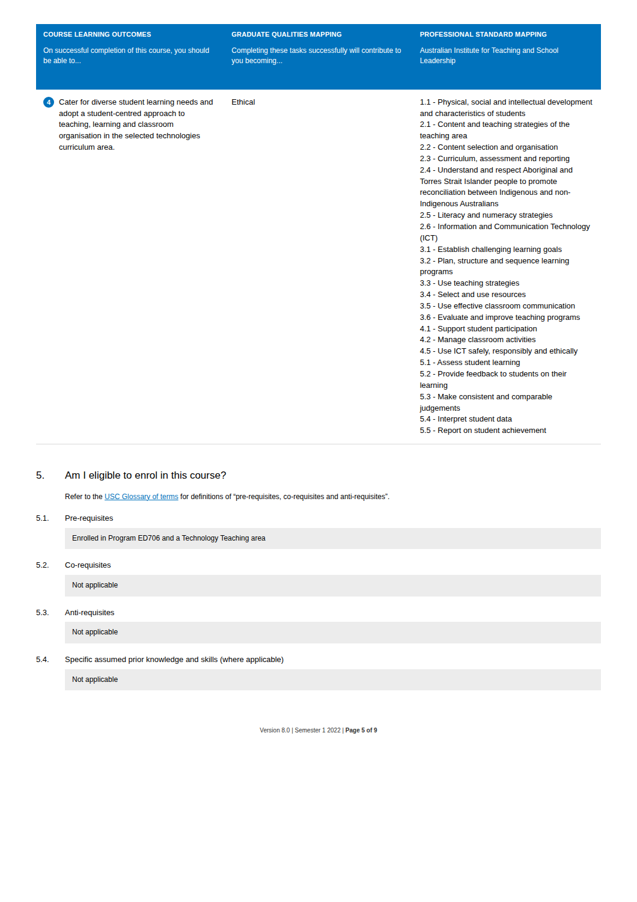| Course Learning Outcomes On successful completion of this course, you should be able to... | Graduate Qualities Mapping Completing these tasks successfully will contribute to you becoming... | Professional Standard Mapping Australian Institute for Teaching and School Leadership |
| --- | --- | --- |
| 4 Cater for diverse student learning needs and adopt a student-centred approach to teaching, learning and classroom organisation in the selected technologies curriculum area. | Ethical | 1.1 - Physical, social and intellectual development and characteristics of students 2.1 - Content and teaching strategies of the teaching area 2.2 - Content selection and organisation 2.3 - Curriculum, assessment and reporting 2.4 - Understand and respect Aboriginal and Torres Strait Islander people to promote reconciliation between Indigenous and non-Indigenous Australians 2.5 - Literacy and numeracy strategies 2.6 - Information and Communication Technology (ICT) 3.1 - Establish challenging learning goals 3.2 - Plan, structure and sequence learning programs 3.3 - Use teaching strategies 3.4 - Select and use resources 3.5 - Use effective classroom communication 3.6 - Evaluate and improve teaching programs 4.1 - Support student participation 4.2 - Manage classroom activities 4.5 - Use ICT safely, responsibly and ethically 5.1 - Assess student learning 5.2 - Provide feedback to students on their learning 5.3 - Make consistent and comparable judgements 5.4 - Interpret student data 5.5 - Report on student achievement |
5. Am I eligible to enrol in this course?
Refer to the USC Glossary of terms for definitions of “pre-requisites, co-requisites and anti-requisites”.
5.1. Pre-requisites
Enrolled in Program ED706 and a Technology Teaching area
5.2. Co-requisites
Not applicable
5.3. Anti-requisites
Not applicable
5.4. Specific assumed prior knowledge and skills (where applicable)
Not applicable
Version 8.0 | Semester 1 2022 | Page 5 of 9